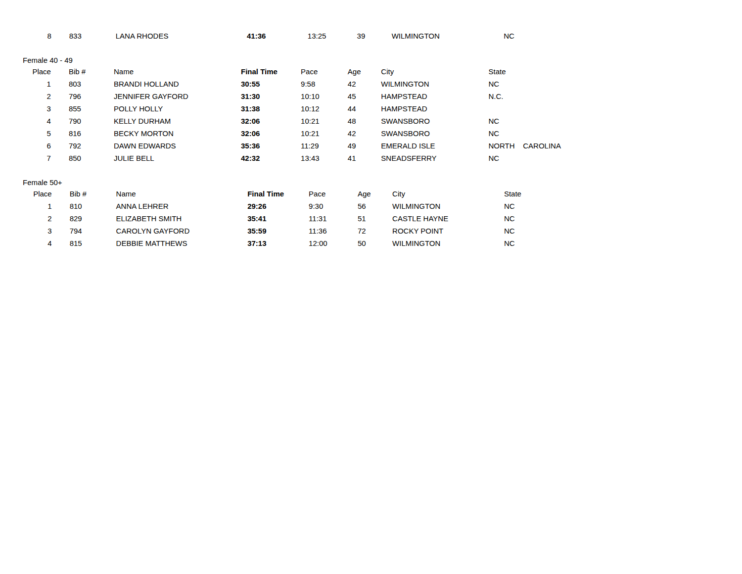| 8 | 833 | LANA RHODES | 41:36 | 13:25 | 39 | WILMINGTON | NC |
| Female 40 - 49 |
| Place | Bib # | Name | Final Time | Pace | Age | City | State |
| 1 | 803 | BRANDI HOLLAND | 30:55 | 9:58 | 42 | WILMINGTON | NC |
| 2 | 796 | JENNIFER GAYFORD | 31:30 | 10:10 | 45 | HAMPSTEAD | N.C. |
| 3 | 855 | POLLY HOLLY | 31:38 | 10:12 | 44 | HAMPSTEAD | |
| 4 | 790 | KELLY DURHAM | 32:06 | 10:21 | 48 | SWANSBORO | NC |
| 5 | 816 | BECKY MORTON | 32:06 | 10:21 | 42 | SWANSBORO | NC |
| 6 | 792 | DAWN EDWARDS | 35:36 | 11:29 | 49 | EMERALD ISLE | NORTH CAROLINA |
| 7 | 850 | JULIE BELL | 42:32 | 13:43 | 41 | SNEADSFERRY | NC |
| Female 50+ |
| Place | Bib # | Name | Final Time | Pace | Age | City | State |
| 1 | 810 | ANNA LEHRER | 29:26 | 9:30 | 56 | WILMINGTON | NC |
| 2 | 829 | ELIZABETH SMITH | 35:41 | 11:31 | 51 | CASTLE HAYNE | NC |
| 3 | 794 | CAROLYN GAYFORD | 35:59 | 11:36 | 72 | ROCKY POINT | NC |
| 4 | 815 | DEBBIE MATTHEWS | 37:13 | 12:00 | 50 | WILMINGTON | NC |